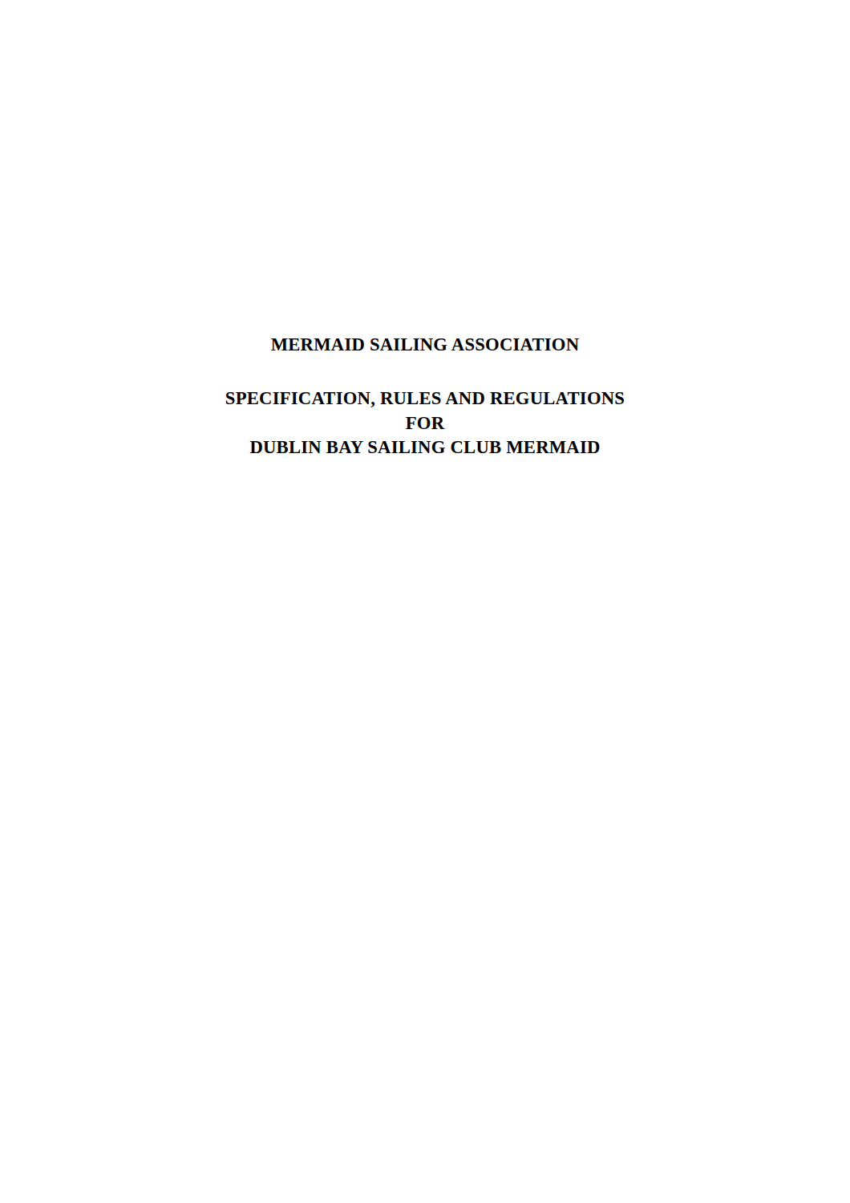MERMAID SAILING ASSOCIATION
SPECIFICATION, RULES AND REGULATIONS
FOR
DUBLIN BAY SAILING CLUB MERMAID